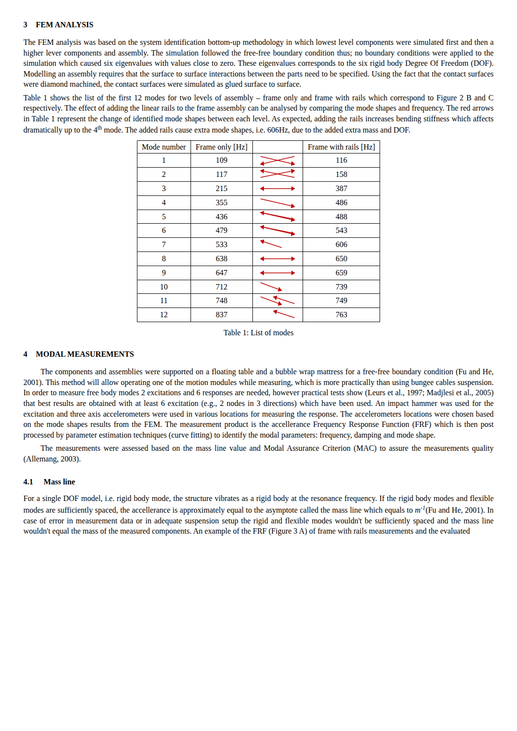3 FEM ANALYSIS
The FEM analysis was based on the system identification bottom-up methodology in which lowest level components were simulated first and then a higher lever components and assembly. The simulation followed the free-free boundary condition thus; no boundary conditions were applied to the simulation which caused six eigenvalues with values close to zero. These eigenvalues corresponds to the six rigid body Degree Of Freedom (DOF). Modelling an assembly requires that the surface to surface interactions between the parts need to be specified. Using the fact that the contact surfaces were diamond machined, the contact surfaces were simulated as glued surface to surface.
Table 1 shows the list of the first 12 modes for two levels of assembly – frame only and frame with rails which correspond to Figure 2 B and C respectively. The effect of adding the linear rails to the frame assembly can be analysed by comparing the mode shapes and frequency. The red arrows in Table 1 represent the change of identified mode shapes between each level. As expected, adding the rails increases bending stiffness which affects dramatically up to the 4th mode. The added rails cause extra mode shapes, i.e. 606Hz, due to the added extra mass and DOF.
| Mode number | Frame only [Hz] | | Frame with rails [Hz] |
| --- | --- | --- | --- |
| 1 | 109 | | 116 |
| 2 | 117 | | 158 |
| 3 | 215 | | 387 |
| 4 | 355 | | 486 |
| 5 | 436 | | 488 |
| 6 | 479 | | 543 |
| 7 | 533 | | 606 |
| 8 | 638 | | 650 |
| 9 | 647 | | 659 |
| 10 | 712 | | 739 |
| 11 | 748 | | 749 |
| 12 | 837 | | 763 |
Table 1: List of modes
4 MODAL MEASUREMENTS
The components and assemblies were supported on a floating table and a bubble wrap mattress for a free-free boundary condition (Fu and He, 2001). This method will allow operating one of the motion modules while measuring, which is more practically than using bungee cables suspension. In order to measure free body modes 2 excitations and 6 responses are needed, however practical tests show (Leurs et al., 1997; Madjlesi et al., 2005) that best results are obtained with at least 6 excitation (e.g., 2 nodes in 3 directions) which have been used. An impact hammer was used for the excitation and three axis accelerometers were used in various locations for measuring the response. The accelerometers locations were chosen based on the mode shapes results from the FEM. The measurement product is the accellerance Frequency Response Function (FRF) which is then post processed by parameter estimation techniques (curve fitting) to identify the modal parameters: frequency, damping and mode shape.
The measurements were assessed based on the mass line value and Modal Assurance Criterion (MAC) to assure the measurements quality (Allemang, 2003).
4.1 Mass line
For a single DOF model, i.e. rigid body mode, the structure vibrates as a rigid body at the resonance frequency. If the rigid body modes and flexible modes are sufficiently spaced, the accellerance is approximately equal to the asymptote called the mass line which equals to m-1(Fu and He, 2001). In case of error in measurement data or in adequate suspension setup the rigid and flexible modes wouldn't be sufficiently spaced and the mass line wouldn't equal the mass of the measured components. An example of the FRF (Figure 3 A) of frame with rails measurements and the evaluated